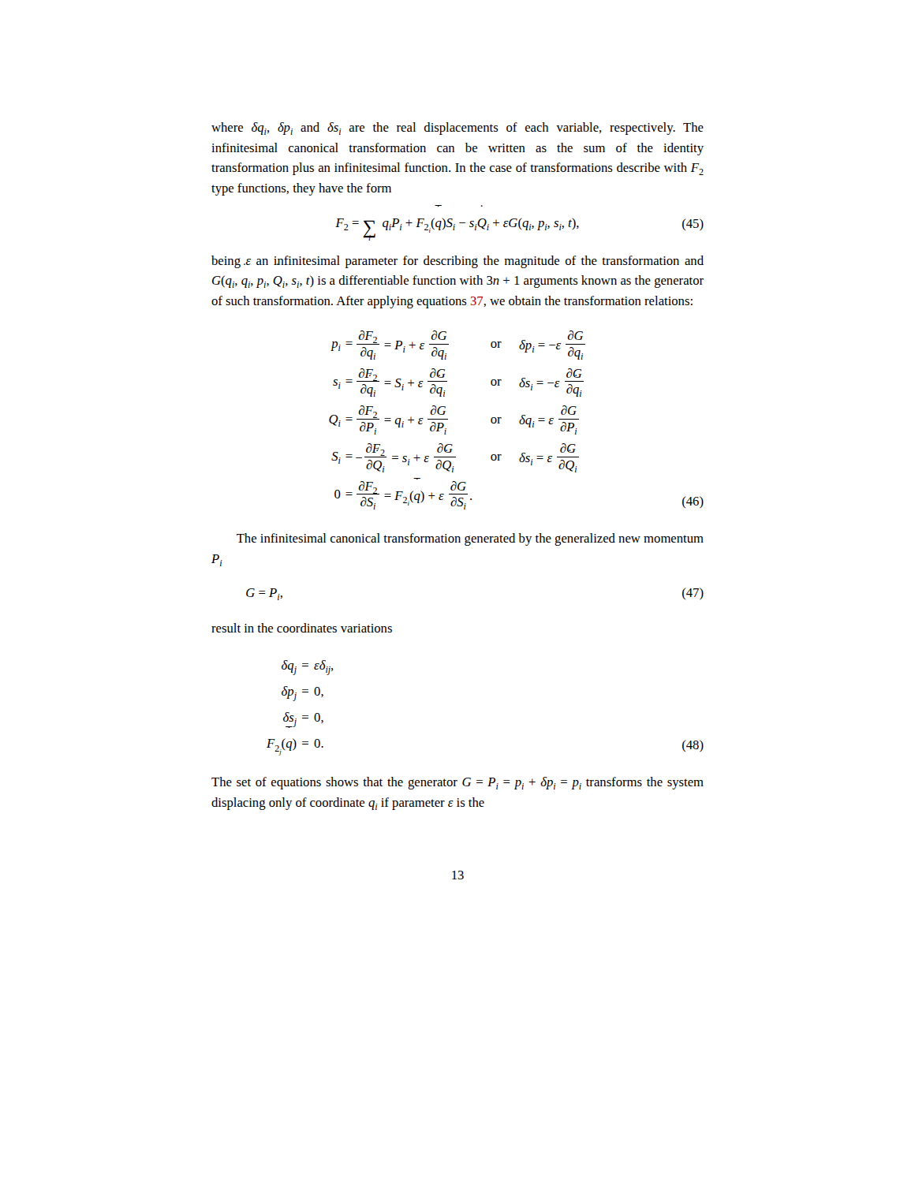where δqi, δpi and δsi are the real displacements of each variable, respectively. The infinitesimal canonical transformation can be written as the sum of the identity transformation plus an infinitesimal function. In the case of transformations describe with F2 type functions, they have the form
F2 = ∑i qiPi + F2i(q)Si − si Qi + εG(qi, pi, si, t),
(45)
being ε an infinitesimal parameter for describing the magnitude of the transformation and G(qi, qi, pi, Qi, si, t) is a differentiable function with 3n + 1 arguments known as the generator of such transformation. After applying equations 37, we obtain the transformation relations:
pi
=
∂F2∂qi = Pi + ε ∂G∂qi
or
δpi = −ε ∂G∂qi
si
=
∂F2∂qi = Si + ε ∂G∂qi
or
δsi = −ε ∂G∂qi
Qi
=
∂F2∂Pi = qi + ε ∂G∂Pi
or
δqi = ε ∂G∂Pi
Si
=
−∂F2∂Qi = si + ε ∂G∂Qi
or
δsi = ε ∂G∂Qi
0
=
∂F2∂Si = F2i(q) + ε ∂G∂Si.
(46)
The infinitesimal canonical transformation generated by the generalized new momentum Pi
G = Pi,
(47)
result in the coordinates variations
δqj
=
εδij,
δpj
=
0,
δsj
=
0,
F2j(q)
=
0.
(48)
The set of equations shows that the generator G = Pi = pi + δpi = pi transforms the system displacing only of coordinate qi if parameter ε is the
13